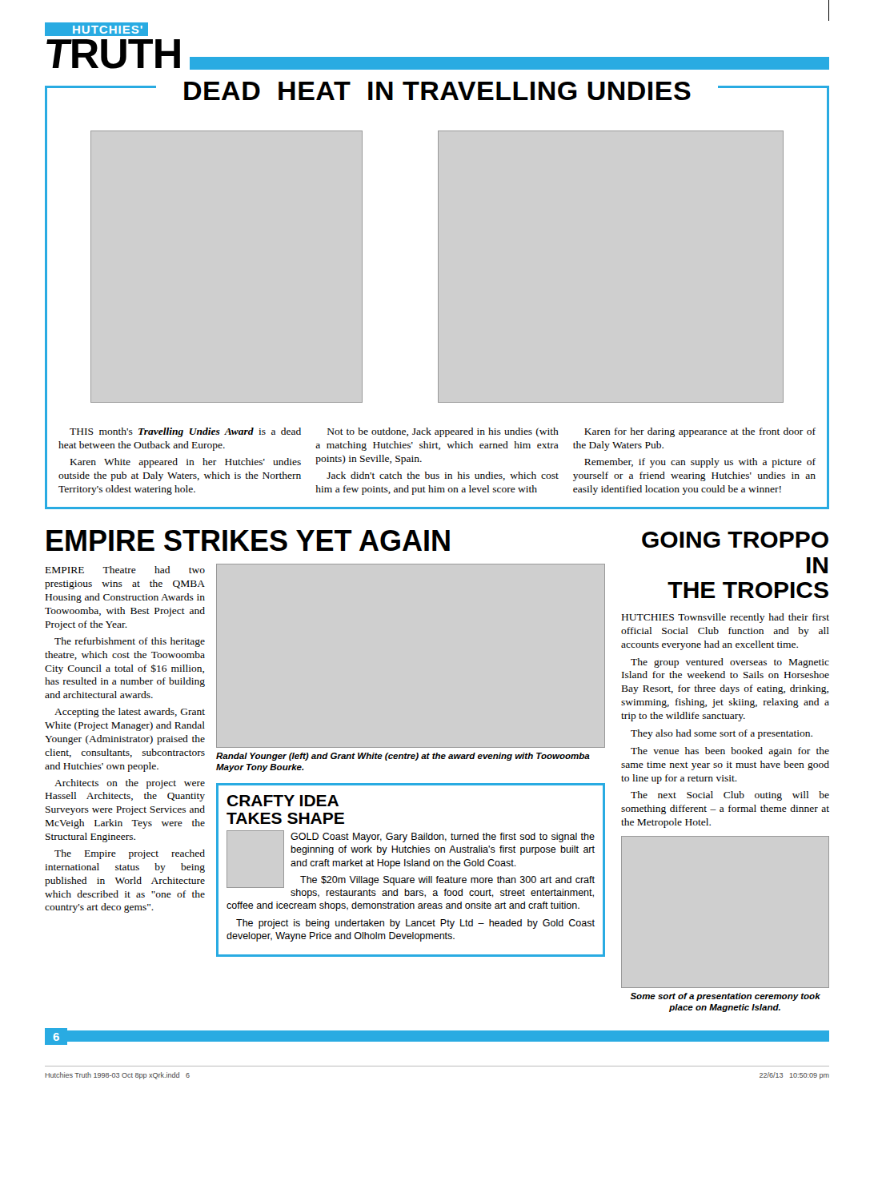HUTCHIES' TRUTH
DEAD HEAT IN TRAVELLING UNDIES
THIS month's Travelling Undies Award is a dead heat between the Outback and Europe.
Karen White appeared in her Hutchies' undies outside the pub at Daly Waters, which is the Northern Territory's oldest watering hole.
Not to be outdone, Jack appeared in his undies (with a matching Hutchies' shirt, which earned him extra points) in Seville, Spain.
Jack didn't catch the bus in his undies, which cost him a few points, and put him on a level score with
Karen for her daring appearance at the front door of the Daly Waters Pub.
Remember, if you can supply us with a picture of yourself or a friend wearing Hutchies' undies in an easily identified location you could be a winner!
EMPIRE STRIKES YET AGAIN
EMPIRE Theatre had two prestigious wins at the QMBA Housing and Construction Awards in Toowoomba, with Best Project and Project of the Year.
The refurbishment of this heritage theatre, which cost the Toowoomba City Council a total of $16 million, has resulted in a number of building and architectural awards.
Accepting the latest awards, Grant White (Project Manager) and Randal Younger (Administrator) praised the client, consultants, subcontractors and Hutchies' own people.
Architects on the project were Hassell Architects, the Quantity Surveyors were Project Services and McVeigh Larkin Teys were the Structural Engineers.
The Empire project reached international status by being published in World Architecture which described it as "one of the country's art deco gems".
Randal Younger (left) and Grant White (centre) at the award evening with Toowoomba Mayor Tony Bourke.
CRAFTY IDEA
TAKES SHAPE
GOLD Coast Mayor, Gary Baildon, turned the first sod to signal the beginning of work by Hutchies on Australia's first purpose built art and craft market at Hope Island on the Gold Coast.
The $20m Village Square will feature more than 300 art and craft shops, restaurants and bars, a food court, street entertainment, coffee and icecream shops, demonstration areas and onsite art and craft tuition.
The project is being undertaken by Lancet Pty Ltd – headed by Gold Coast developer, Wayne Price and Olholm Developments.
GOING TROPPO IN
THE TROPICS
HUTCHIES Townsville recently had their first official Social Club function and by all accounts everyone had an excellent time.
The group ventured overseas to Magnetic Island for the weekend to Sails on Horseshoe Bay Resort, for three days of eating, drinking, swimming, fishing, jet skiing, relaxing and a trip to the wildlife sanctuary.
They also had some sort of a presentation.
The venue has been booked again for the same time next year so it must have been good to line up for a return visit.
The next Social Club outing will be something different – a formal theme dinner at the Metropole Hotel.
Some sort of a presentation ceremony took place on Magnetic Island.
6
Hutchies Truth 1998-03 Oct 8pp xQrk.indd 6 22/6/13 10:50:09 pm